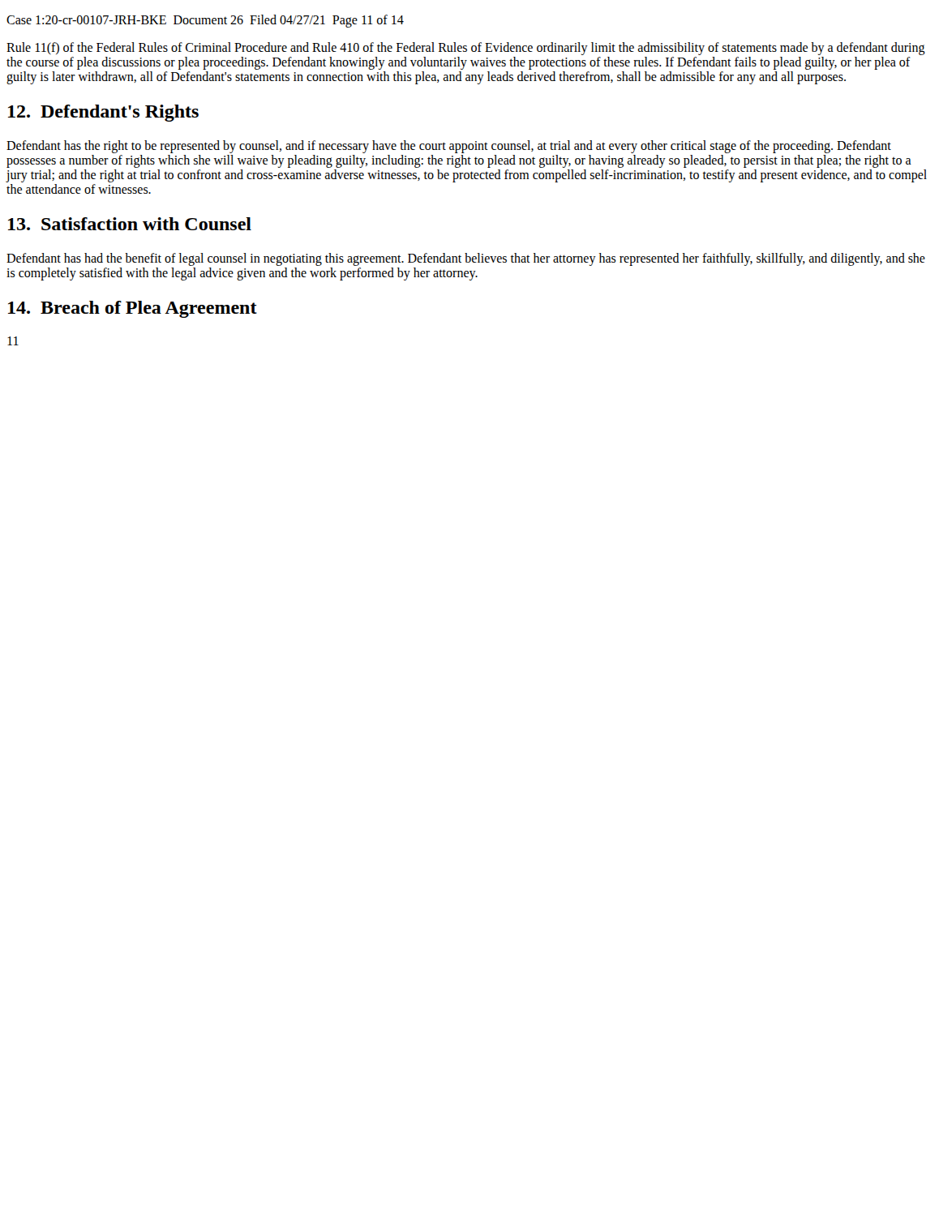Case 1:20-cr-00107-JRH-BKE Document 26 Filed 04/27/21 Page 11 of 14
Rule 11(f) of the Federal Rules of Criminal Procedure and Rule 410 of the Federal Rules of Evidence ordinarily limit the admissibility of statements made by a defendant during the course of plea discussions or plea proceedings. Defendant knowingly and voluntarily waives the protections of these rules. If Defendant fails to plead guilty, or her plea of guilty is later withdrawn, all of Defendant's statements in connection with this plea, and any leads derived therefrom, shall be admissible for any and all purposes.
12. Defendant's Rights
Defendant has the right to be represented by counsel, and if necessary have the court appoint counsel, at trial and at every other critical stage of the proceeding. Defendant possesses a number of rights which she will waive by pleading guilty, including: the right to plead not guilty, or having already so pleaded, to persist in that plea; the right to a jury trial; and the right at trial to confront and cross-examine adverse witnesses, to be protected from compelled self-incrimination, to testify and present evidence, and to compel the attendance of witnesses.
13. Satisfaction with Counsel
Defendant has had the benefit of legal counsel in negotiating this agreement. Defendant believes that her attorney has represented her faithfully, skillfully, and diligently, and she is completely satisfied with the legal advice given and the work performed by her attorney.
14. Breach of Plea Agreement
11